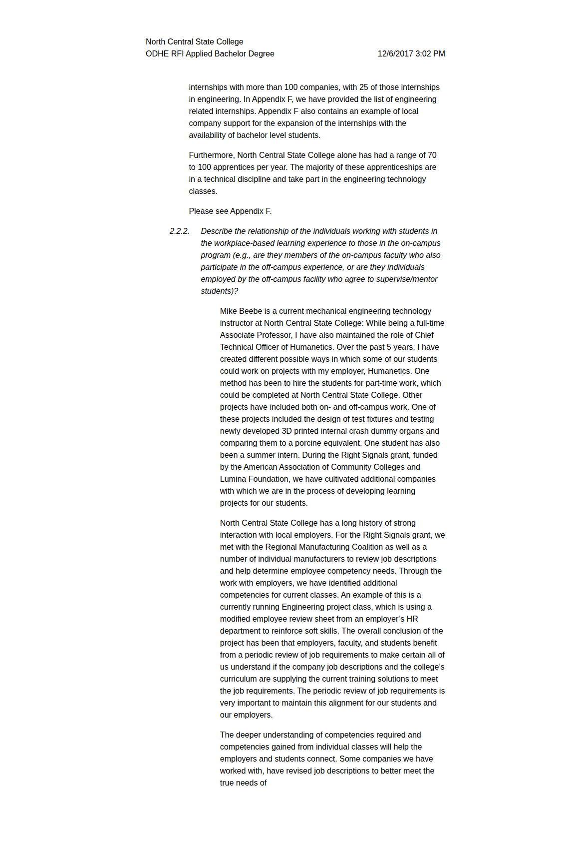North Central State College
ODHE RFI Applied Bachelor Degree
12/6/2017 3:02 PM
internships with more than 100 companies, with 25 of those internships in engineering. In Appendix F, we have provided the list of engineering related internships. Appendix F also contains an example of local company support for the expansion of the internships with the availability of bachelor level students.
Furthermore, North Central State College alone has had a range of 70 to 100 apprentices per year. The majority of these apprenticeships are in a technical discipline and take part in the engineering technology classes.
Please see Appendix F.
2.2.2.
Describe the relationship of the individuals working with students in the workplace-based learning experience to those in the on-campus program (e.g., are they members of the on-campus faculty who also participate in the off-campus experience, or are they individuals employed by the off-campus facility who agree to supervise/mentor students)?
Mike Beebe is a current mechanical engineering technology instructor at North Central State College: While being a full-time Associate Professor, I have also maintained the role of Chief Technical Officer of Humanetics. Over the past 5 years, I have created different possible ways in which some of our students could work on projects with my employer, Humanetics. One method has been to hire the students for part-time work, which could be completed at North Central State College. Other projects have included both on- and off-campus work. One of these projects included the design of test fixtures and testing newly developed 3D printed internal crash dummy organs and comparing them to a porcine equivalent. One student has also been a summer intern. During the Right Signals grant, funded by the American Association of Community Colleges and Lumina Foundation, we have cultivated additional companies with which we are in the process of developing learning projects for our students.
North Central State College has a long history of strong interaction with local employers. For the Right Signals grant, we met with the Regional Manufacturing Coalition as well as a number of individual manufacturers to review job descriptions and help determine employee competency needs. Through the work with employers, we have identified additional competencies for current classes. An example of this is a currently running Engineering project class, which is using a modified employee review sheet from an employer’s HR department to reinforce soft skills. The overall conclusion of the project has been that employers, faculty, and students benefit from a periodic review of job requirements to make certain all of us understand if the company job descriptions and the college’s curriculum are supplying the current training solutions to meet the job requirements. The periodic review of job requirements is very important to maintain this alignment for our students and our employers.
The deeper understanding of competencies required and competencies gained from individual classes will help the employers and students connect. Some companies we have worked with, have revised job descriptions to better meet the true needs of